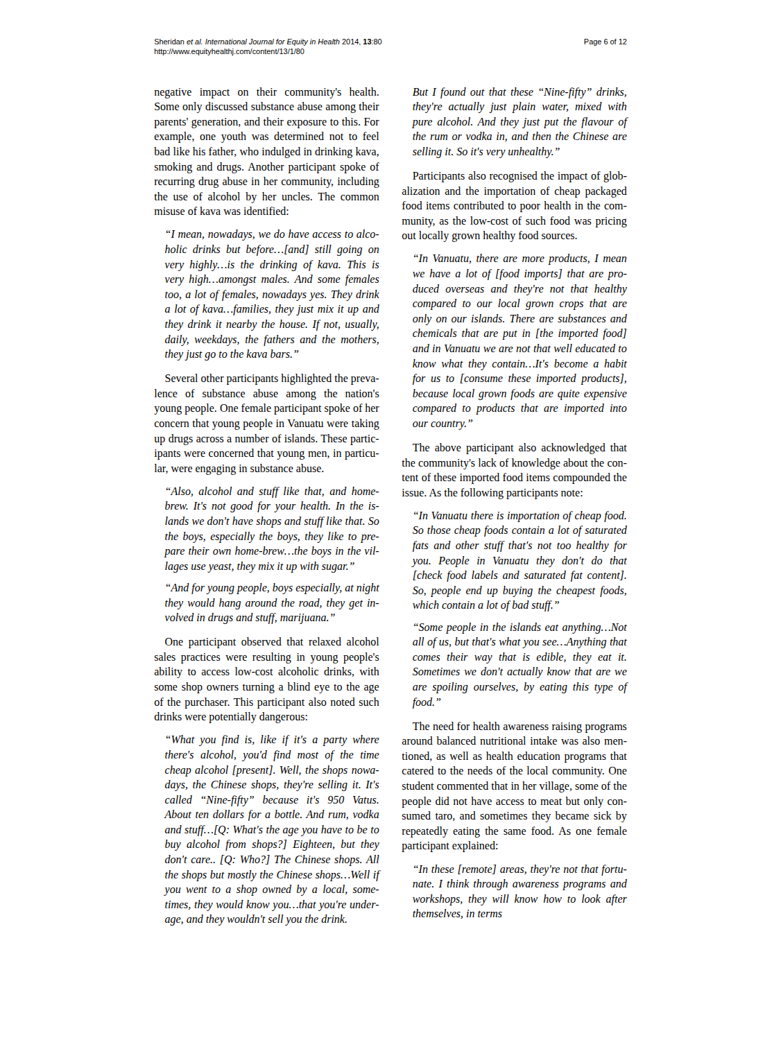Sheridan et al. International Journal for Equity in Health 2014, 13:80
http://www.equityhealthj.com/content/13/1/80
Page 6 of 12
negative impact on their community's health. Some only discussed substance abuse among their parents' generation, and their exposure to this. For example, one youth was determined not to feel bad like his father, who indulged in drinking kava, smoking and drugs. Another participant spoke of recurring drug abuse in her community, including the use of alcohol by her uncles. The common misuse of kava was identified:
“I mean, nowadays, we do have access to alcoholic drinks but before…[and] still going on very highly…is the drinking of kava. This is very high…amongst males. And some females too, a lot of females, nowadays yes. They drink a lot of kava…families, they just mix it up and they drink it nearby the house. If not, usually, daily, weekdays, the fathers and the mothers, they just go to the kava bars.”
Several other participants highlighted the prevalence of substance abuse among the nation's young people. One female participant spoke of her concern that young people in Vanuatu were taking up drugs across a number of islands. These participants were concerned that young men, in particular, were engaging in substance abuse.
“Also, alcohol and stuff like that, and home-brew. It's not good for your health. In the islands we don't have shops and stuff like that. So the boys, especially the boys, they like to prepare their own home-brew…the boys in the villages use yeast, they mix it up with sugar.”
“And for young people, boys especially, at night they would hang around the road, they get involved in drugs and stuff, marijuana.”
One participant observed that relaxed alcohol sales practices were resulting in young people's ability to access low-cost alcoholic drinks, with some shop owners turning a blind eye to the age of the purchaser. This participant also noted such drinks were potentially dangerous:
“What you find is, like if it's a party where there's alcohol, you'd find most of the time cheap alcohol [present]. Well, the shops nowadays, the Chinese shops, they're selling it. It's called “Nine-fifty” because it's 950 Vatus. About ten dollars for a bottle. And rum, vodka and stuff…[Q: What's the age you have to be to buy alcohol from shops?] Eighteen, but they don't care.. [Q: Who?] The Chinese shops. All the shops but mostly the Chinese shops…Well if you went to a shop owned by a local, sometimes, they would know you…that you're underage, and they wouldn't sell you the drink.
But I found out that these “Nine-fifty” drinks, they're actually just plain water, mixed with pure alcohol. And they just put the flavour of the rum or vodka in, and then the Chinese are selling it. So it's very unhealthy.”
Participants also recognised the impact of globalization and the importation of cheap packaged food items contributed to poor health in the community, as the low-cost of such food was pricing out locally grown healthy food sources.
“In Vanuatu, there are more products, I mean we have a lot of [food imports] that are produced overseas and they're not that healthy compared to our local grown crops that are only on our islands. There are substances and chemicals that are put in [the imported food] and in Vanuatu we are not that well educated to know what they contain…It's become a habit for us to [consume these imported products], because local grown foods are quite expensive compared to products that are imported into our country.”
The above participant also acknowledged that the community's lack of knowledge about the content of these imported food items compounded the issue. As the following participants note:
“In Vanuatu there is importation of cheap food. So those cheap foods contain a lot of saturated fats and other stuff that's not too healthy for you. People in Vanuatu they don't do that [check food labels and saturated fat content]. So, people end up buying the cheapest foods, which contain a lot of bad stuff.”
“Some people in the islands eat anything…Not all of us, but that's what you see…Anything that comes their way that is edible, they eat it. Sometimes we don't actually know that are we are spoiling ourselves, by eating this type of food.”
The need for health awareness raising programs around balanced nutritional intake was also mentioned, as well as health education programs that catered to the needs of the local community. One student commented that in her village, some of the people did not have access to meat but only consumed taro, and sometimes they became sick by repeatedly eating the same food. As one female participant explained:
“In these [remote] areas, they're not that fortunate. I think through awareness programs and workshops, they will know how to look after themselves, in terms